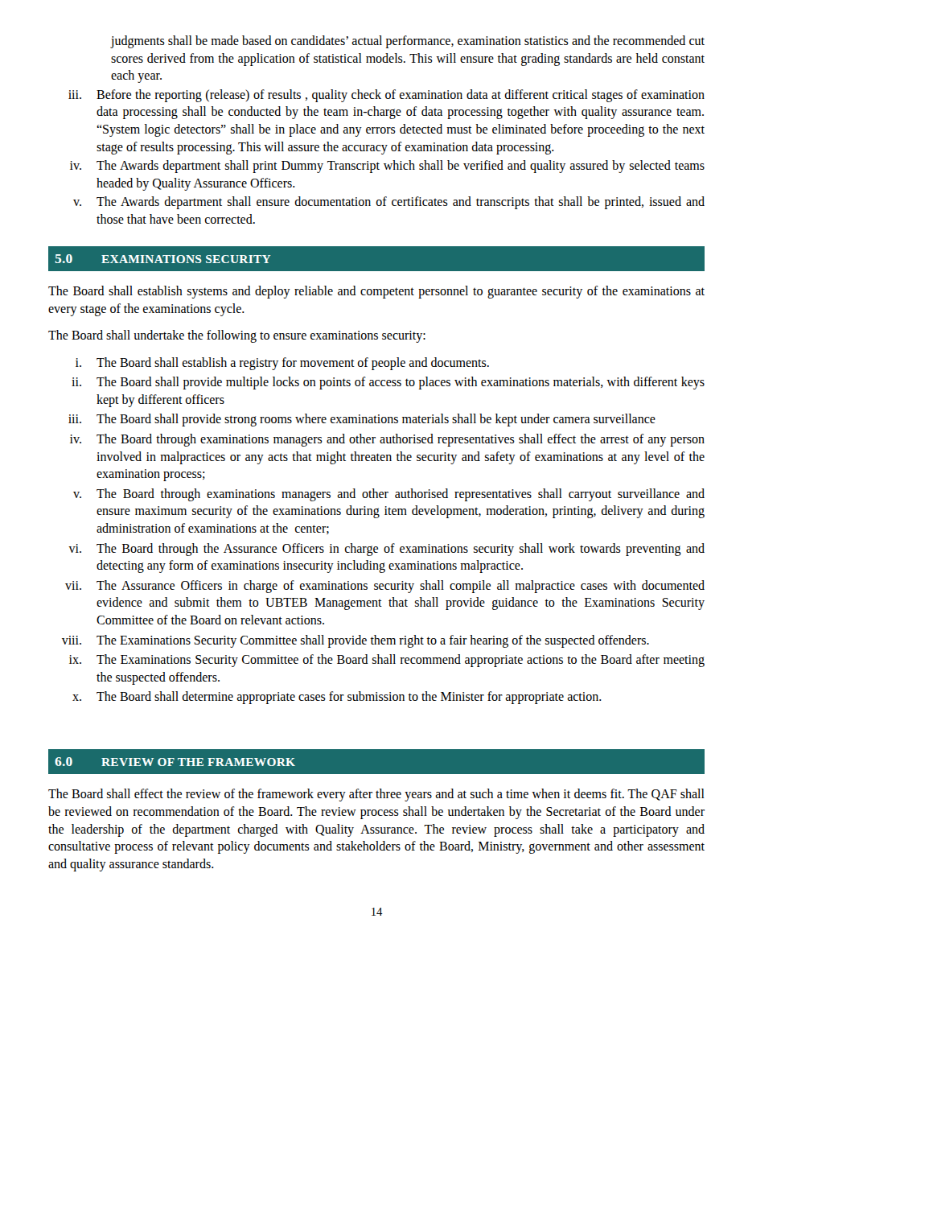judgments shall be made based on candidates’ actual performance, examination statistics and the recommended cut scores derived from the application of statistical models. This will ensure that grading standards are held constant each year.
iii. Before the reporting (release) of results , quality check of examination data at different critical stages of examination data processing shall be conducted by the team in-charge of data processing together with quality assurance team. “System logic detectors” shall be in place and any errors detected must be eliminated before proceeding to the next stage of results processing. This will assure the accuracy of examination data processing.
iv. The Awards department shall print Dummy Transcript which shall be verified and quality assured by selected teams headed by Quality Assurance Officers.
v. The Awards department shall ensure documentation of certificates and transcripts that shall be printed, issued and those that have been corrected.
5.0 Examinations Security
The Board shall establish systems and deploy reliable and competent personnel to guarantee security of the examinations at every stage of the examinations cycle.
The Board shall undertake the following to ensure examinations security:
i. The Board shall establish a registry for movement of people and documents.
ii. The Board shall provide multiple locks on points of access to places with examinations materials, with different keys kept by different officers
iii. The Board shall provide strong rooms where examinations materials shall be kept under camera surveillance
iv. The Board through examinations managers and other authorised representatives shall effect the arrest of any person involved in malpractices or any acts that might threaten the security and safety of examinations at any level of the examination process;
v. The Board through examinations managers and other authorised representatives shall carryout surveillance and ensure maximum security of the examinations during item development, moderation, printing, delivery and during administration of examinations at the center;
vi. The Board through the Assurance Officers in charge of examinations security shall work towards preventing and detecting any form of examinations insecurity including examinations malpractice.
vii. The Assurance Officers in charge of examinations security shall compile all malpractice cases with documented evidence and submit them to UBTEB Management that shall provide guidance to the Examinations Security Committee of the Board on relevant actions.
viii. The Examinations Security Committee shall provide them right to a fair hearing of the suspected offenders.
ix. The Examinations Security Committee of the Board shall recommend appropriate actions to the Board after meeting the suspected offenders.
x. The Board shall determine appropriate cases for submission to the Minister for appropriate action.
6.0 Review of the framework
The Board shall effect the review of the framework every after three years and at such a time when it deems fit. The QAF shall be reviewed on recommendation of the Board. The review process shall be undertaken by the Secretariat of the Board under the leadership of the department charged with Quality Assurance. The review process shall take a participatory and consultative process of relevant policy documents and stakeholders of the Board, Ministry, government and other assessment and quality assurance standards.
14